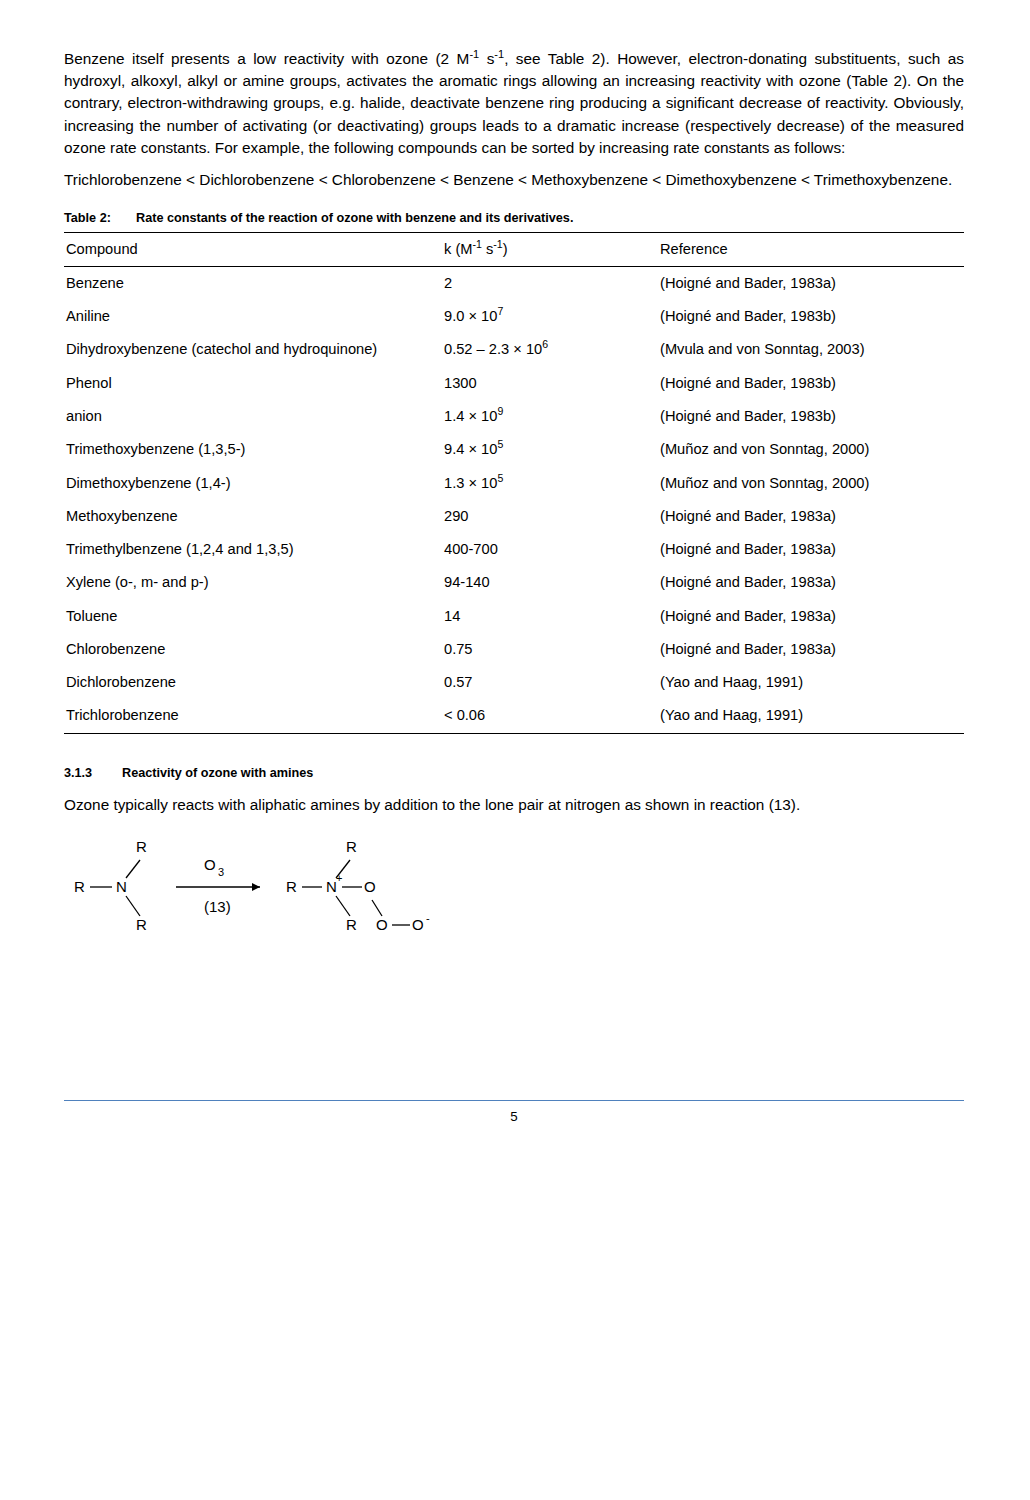Benzene itself presents a low reactivity with ozone (2 M-1 s-1, see Table 2). However, electron-donating substituents, such as hydroxyl, alkoxyl, alkyl or amine groups, activates the aromatic rings allowing an increasing reactivity with ozone (Table 2). On the contrary, electron-withdrawing groups, e.g. halide, deactivate benzene ring producing a significant decrease of reactivity. Obviously, increasing the number of activating (or deactivating) groups leads to a dramatic increase (respectively decrease) of the measured ozone rate constants. For example, the following compounds can be sorted by increasing rate constants as follows:
Trichlorobenzene < Dichlorobenzene < Chlorobenzene < Benzene < Methoxybenzene < Dimethoxybenzene < Trimethoxybenzene.
Table 2: Rate constants of the reaction of ozone with benzene and its derivatives.
| Compound | k (M -1 s -1 ) | Reference |
| --- | --- | --- |
| Benzene | 2 | (Hoigné and Bader, 1983a) |
| Aniline | 9.0 × 10 7 | (Hoigné and Bader, 1983b) |
| Dihydroxybenzene (catechol and hydroquinone) | 0.52 – 2.3 × 10 6 | (Mvula and von Sonntag, 2003) |
| Phenol | 1300 | (Hoigné and Bader, 1983b) |
| anion | 1.4 × 10 9 | (Hoigné and Bader, 1983b) |
| Trimethoxybenzene (1,3,5-) | 9.4 × 10 5 | (Muñoz and von Sonntag, 2000) |
| Dimethoxybenzene (1,4-) | 1.3 × 10 5 | (Muñoz and von Sonntag, 2000) |
| Methoxybenzene | 290 | (Hoigné and Bader, 1983a) |
| Trimethylbenzene (1,2,4 and 1,3,5) | 400-700 | (Hoigné and Bader, 1983a) |
| Xylene (o-, m- and p-) | 94-140 | (Hoigné and Bader, 1983a) |
| Toluene | 14 | (Hoigné and Bader, 1983a) |
| Chlorobenzene | 0.75 | (Hoigné and Bader, 1983a) |
| Dichlorobenzene | 0.57 | (Yao and Haag, 1991) |
| Trichlorobenzene | < 0.06 | (Yao and Haag, 1991) |
3.1.3 Reactivity of ozone with amines
Ozone typically reacts with aliphatic amines by addition to the lone pair at nitrogen as shown in reaction (13).
R N R R O 3 (13) R N + O R R O O -
5